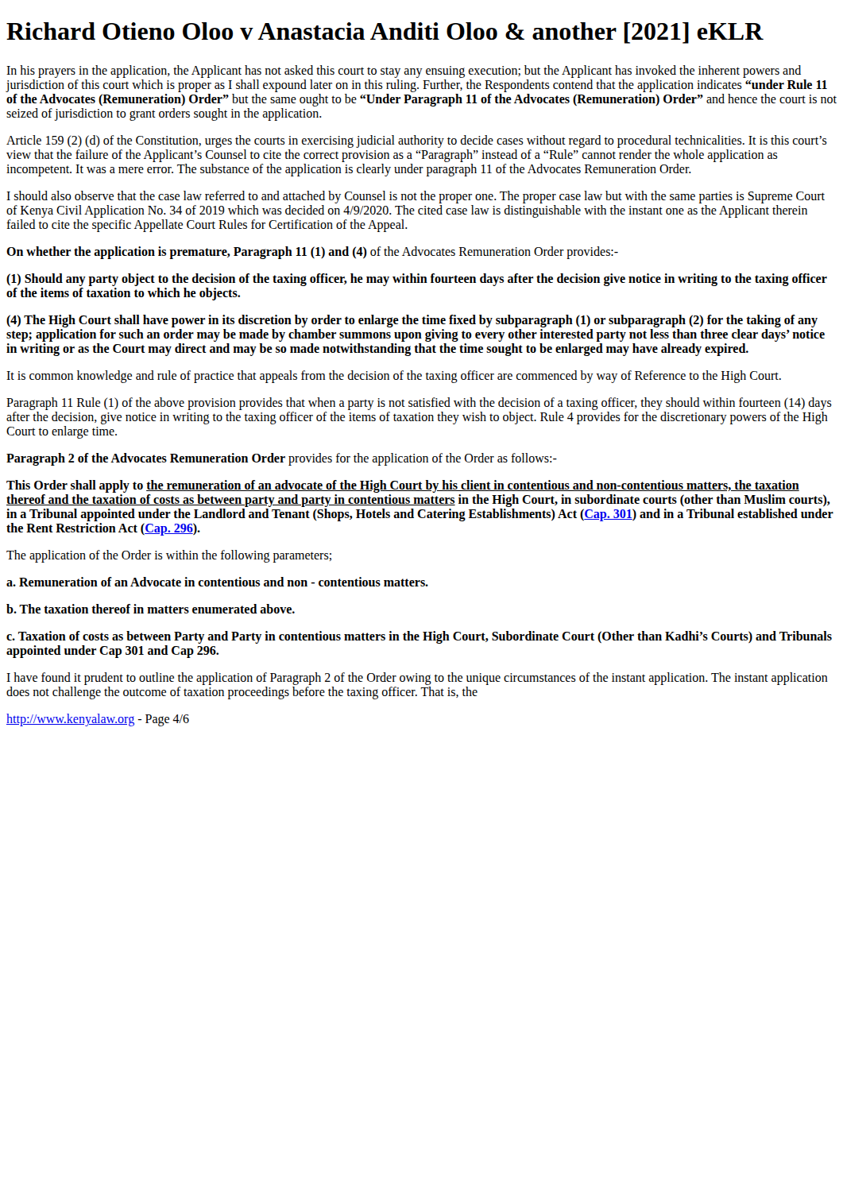Richard Otieno Oloo v Anastacia Anditi Oloo & another [2021] eKLR
In his prayers in the application, the Applicant has not asked this court to stay any ensuing execution; but the Applicant has invoked the inherent powers and jurisdiction of this court which is proper as I shall expound later on in this ruling. Further, the Respondents contend that the application indicates “under Rule 11 of the Advocates (Remuneration) Order” but the same ought to be “Under Paragraph 11 of the Advocates (Remuneration) Order” and hence the court is not seized of jurisdiction to grant orders sought in the application.
Article 159 (2) (d) of the Constitution, urges the courts in exercising judicial authority to decide cases without regard to procedural technicalities. It is this court’s view that the failure of the Applicant’s Counsel to cite the correct provision as a “Paragraph” instead of a “Rule” cannot render the whole application as incompetent. It was a mere error. The substance of the application is clearly under paragraph 11 of the Advocates Remuneration Order.
I should also observe that the case law referred to and attached by Counsel is not the proper one. The proper case law but with the same parties is Supreme Court of Kenya Civil Application No. 34 of 2019 which was decided on 4/9/2020. The cited case law is distinguishable with the instant one as the Applicant therein failed to cite the specific Appellate Court Rules for Certification of the Appeal.
On whether the application is premature, Paragraph 11 (1) and (4) of the Advocates Remuneration Order provides:-
(1) Should any party object to the decision of the taxing officer, he may within fourteen days after the decision give notice in writing to the taxing officer of the items of taxation to which he objects.
(4) The High Court shall have power in its discretion by order to enlarge the time fixed by subparagraph (1) or subparagraph (2) for the taking of any step; application for such an order may be made by chamber summons upon giving to every other interested party not less than three clear days’ notice in writing or as the Court may direct and may be so made notwithstanding that the time sought to be enlarged may have already expired.
It is common knowledge and rule of practice that appeals from the decision of the taxing officer are commenced by way of Reference to the High Court.
Paragraph 11 Rule (1) of the above provision provides that when a party is not satisfied with the decision of a taxing officer, they should within fourteen (14) days after the decision, give notice in writing to the taxing officer of the items of taxation they wish to object. Rule 4 provides for the discretionary powers of the High Court to enlarge time.
Paragraph 2 of the Advocates Remuneration Order provides for the application of the Order as follows:-
This Order shall apply to the remuneration of an advocate of the High Court by his client in contentious and non-contentious matters, the taxation thereof and the taxation of costs as between party and party in contentious matters in the High Court, in subordinate courts (other than Muslim courts), in a Tribunal appointed under the Landlord and Tenant (Shops, Hotels and Catering Establishments) Act (Cap. 301) and in a Tribunal established under the Rent Restriction Act (Cap. 296).
The application of the Order is within the following parameters;
a. Remuneration of an Advocate in contentious and non - contentious matters.
b. The taxation thereof in matters enumerated above.
c. Taxation of costs as between Party and Party in contentious matters in the High Court, Subordinate Court (Other than Kadhi’s Courts) and Tribunals appointed under Cap 301 and Cap 296.
I have found it prudent to outline the application of Paragraph 2 of the Order owing to the unique circumstances of the instant application. The instant application does not challenge the outcome of taxation proceedings before the taxing officer. That is, the
http://www.kenyalaw.org - Page 4/6